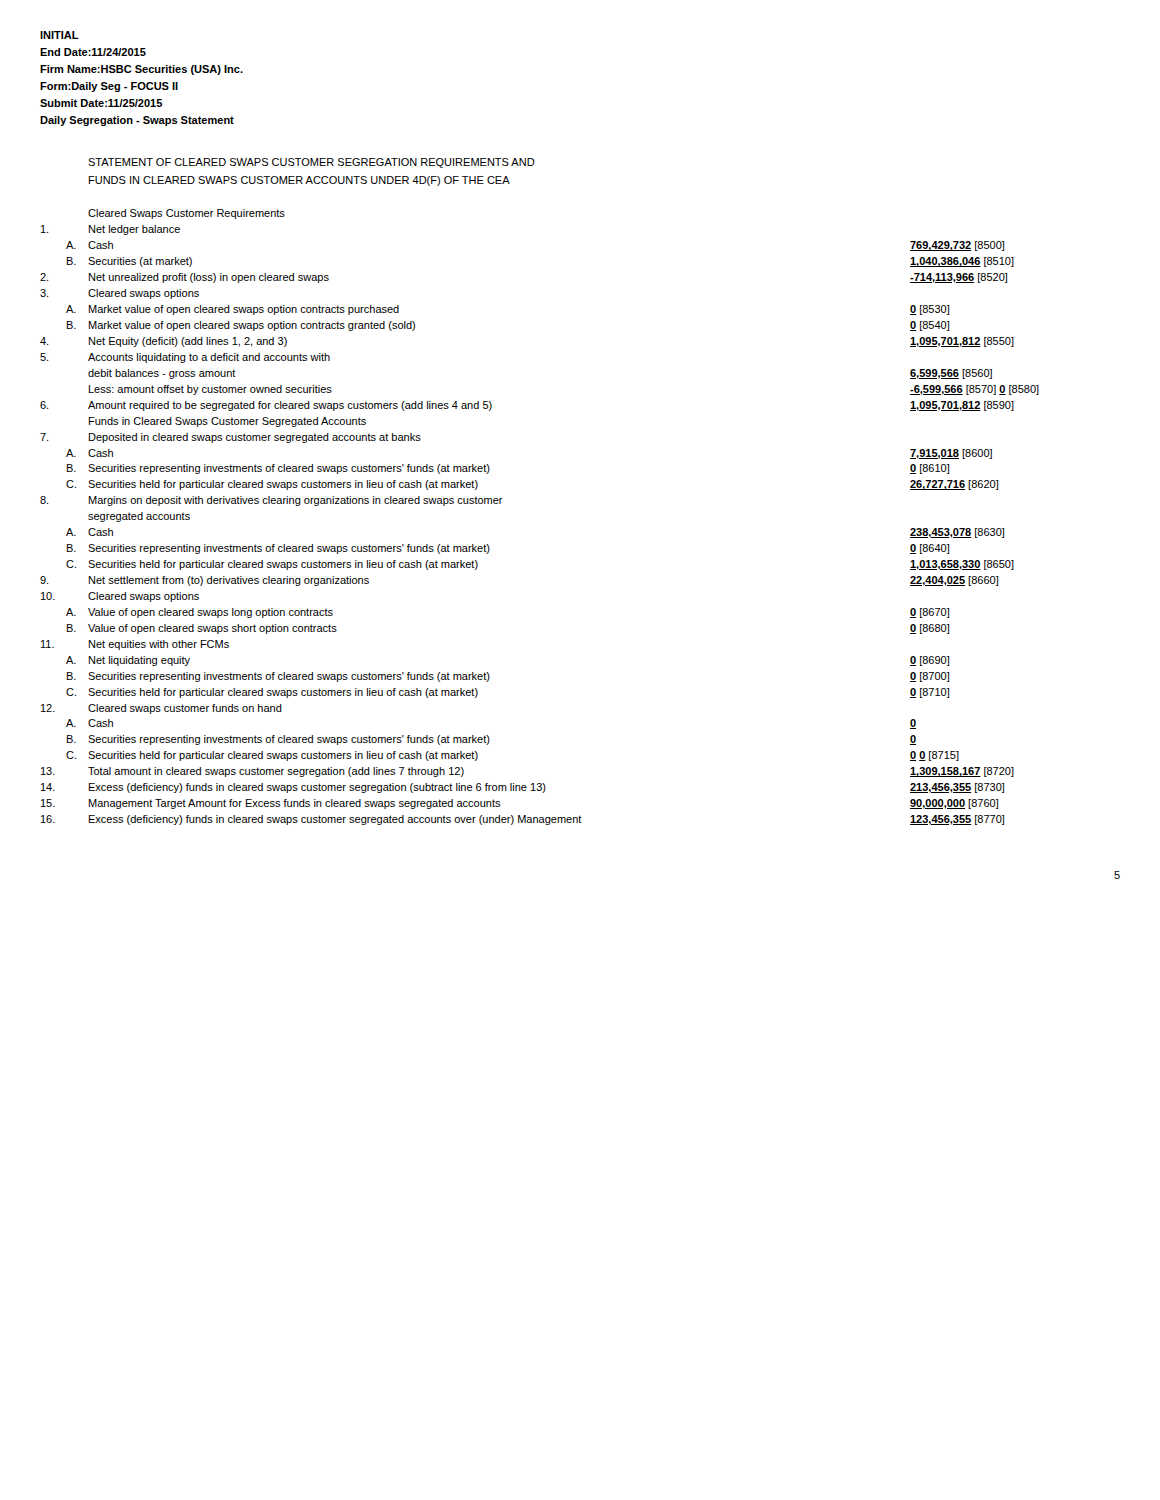INITIAL
End Date:11/24/2015
Firm Name:HSBC Securities (USA) Inc.
Form:Daily Seg - FOCUS II
Submit Date:11/25/2015
Daily Segregation - Swaps Statement
STATEMENT OF CLEARED SWAPS CUSTOMER SEGREGATION REQUIREMENTS AND
FUNDS IN CLEARED SWAPS CUSTOMER ACCOUNTS UNDER 4D(F) OF THE CEA
| | | Cleared Swaps Customer Requirements | |
| 1. | | Net ledger balance | |
| | A. | Cash | 769,429,732 [8500] |
| | B. | Securities (at market) | 1,040,386,046 [8510] |
| 2. | | Net unrealized profit (loss) in open cleared swaps | -714,113,966 [8520] |
| 3. | | Cleared swaps options | |
| | A. | Market value of open cleared swaps option contracts purchased | 0 [8530] |
| | B. | Market value of open cleared swaps option contracts granted (sold) | 0 [8540] |
| 4. | | Net Equity (deficit) (add lines 1, 2, and 3) | 1,095,701,812 [8550] |
| 5. | | Accounts liquidating to a deficit and accounts with | |
| | | debit balances - gross amount | 6,599,566 [8560] |
| | | Less: amount offset by customer owned securities | -6,599,566 [8570] 0 [8580] |
| 6. | | Amount required to be segregated for cleared swaps customers (add lines 4 and 5) | 1,095,701,812 [8590] |
| | | Funds in Cleared Swaps Customer Segregated Accounts | |
| 7. | | Deposited in cleared swaps customer segregated accounts at banks | |
| | A. | Cash | 7,915,018 [8600] |
| | B. | Securities representing investments of cleared swaps customers' funds (at market) | 0 [8610] |
| | C. | Securities held for particular cleared swaps customers in lieu of cash (at market) | 26,727,716 [8620] |
| 8. | | Margins on deposit with derivatives clearing organizations in cleared swaps customer | |
| | | segregated accounts | |
| | A. | Cash | 238,453,078 [8630] |
| | B. | Securities representing investments of cleared swaps customers' funds (at market) | 0 [8640] |
| | C. | Securities held for particular cleared swaps customers in lieu of cash (at market) | 1,013,658,330 [8650] |
| 9. | | Net settlement from (to) derivatives clearing organizations | 22,404,025 [8660] |
| 10. | | Cleared swaps options | |
| | A. | Value of open cleared swaps long option contracts | 0 [8670] |
| | B. | Value of open cleared swaps short option contracts | 0 [8680] |
| 11. | | Net equities with other FCMs | |
| | A. | Net liquidating equity | 0 [8690] |
| | B. | Securities representing investments of cleared swaps customers' funds (at market) | 0 [8700] |
| | C. | Securities held for particular cleared swaps customers in lieu of cash (at market) | 0 [8710] |
| 12. | | Cleared swaps customer funds on hand | |
| | A. | Cash | 0 |
| | B. | Securities representing investments of cleared swaps customers' funds (at market) | 0 |
| | C. | Securities held for particular cleared swaps customers in lieu of cash (at market) | 0 0 [8715] |
| 13. | | Total amount in cleared swaps customer segregation (add lines 7 through 12) | 1,309,158,167 [8720] |
| 14. | | Excess (deficiency) funds in cleared swaps customer segregation (subtract line 6 from line 13) | 213,456,355 [8730] |
| 15. | | Management Target Amount for Excess funds in cleared swaps segregated accounts | 90,000,000 [8760] |
| 16. | | Excess (deficiency) funds in cleared swaps customer segregated accounts over (under) Management | 123,456,355 [8770] |
5